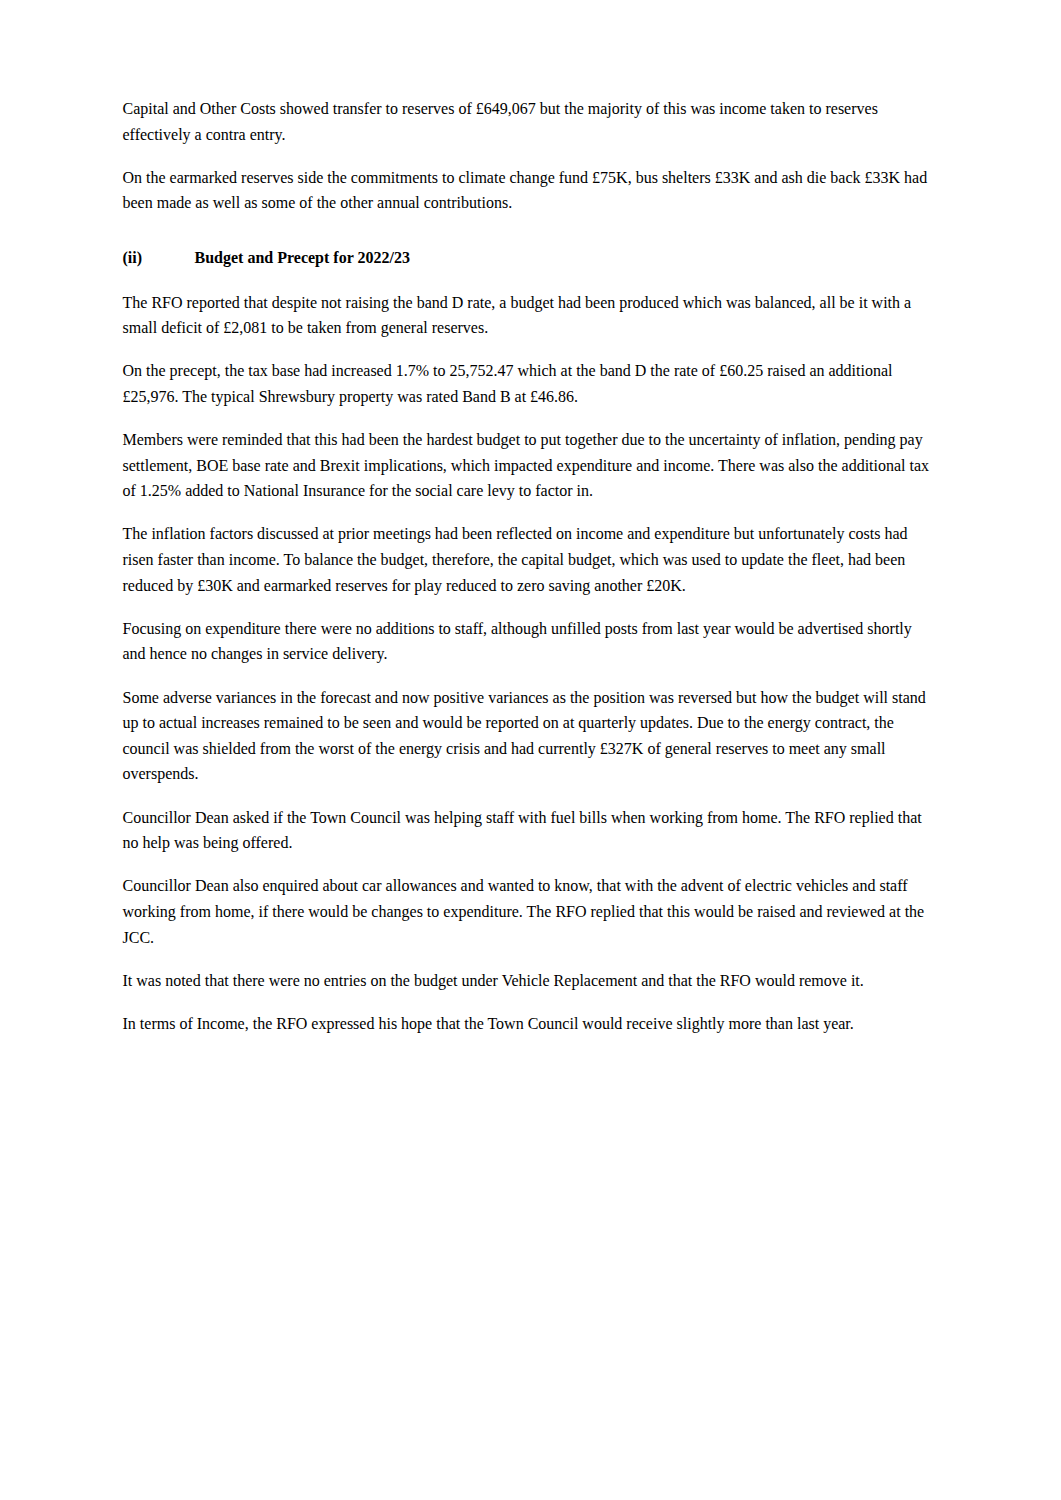Capital and Other Costs showed transfer to reserves of £649,067 but the majority of this was income taken to reserves effectively a contra entry.
On the earmarked reserves side the commitments to climate change fund £75K, bus shelters £33K and ash die back £33K had been made as well as some of the other annual contributions.
(ii) Budget and Precept for 2022/23
The RFO reported that despite not raising the band D rate, a budget had been produced which was balanced, all be it with a small deficit of £2,081 to be taken from general reserves.
On the precept, the tax base had increased 1.7% to 25,752.47 which at the band D the rate of £60.25 raised an additional £25,976. The typical Shrewsbury property was rated Band B at £46.86.
Members were reminded that this had been the hardest budget to put together due to the uncertainty of inflation, pending pay settlement, BOE base rate and Brexit implications, which impacted expenditure and income. There was also the additional tax of 1.25% added to National Insurance for the social care levy to factor in.
The inflation factors discussed at prior meetings had been reflected on income and expenditure but unfortunately costs had risen faster than income. To balance the budget, therefore, the capital budget, which was used to update the fleet, had been reduced by £30K and earmarked reserves for play reduced to zero saving another £20K.
Focusing on expenditure there were no additions to staff, although unfilled posts from last year would be advertised shortly and hence no changes in service delivery.
Some adverse variances in the forecast and now positive variances as the position was reversed but how the budget will stand up to actual increases remained to be seen and would be reported on at quarterly updates. Due to the energy contract, the council was shielded from the worst of the energy crisis and had currently £327K of general reserves to meet any small overspends.
Councillor Dean asked if the Town Council was helping staff with fuel bills when working from home. The RFO replied that no help was being offered.
Councillor Dean also enquired about car allowances and wanted to know, that with the advent of electric vehicles and staff working from home, if there would be changes to expenditure. The RFO replied that this would be raised and reviewed at the JCC.
It was noted that there were no entries on the budget under Vehicle Replacement and that the RFO would remove it.
In terms of Income, the RFO expressed his hope that the Town Council would receive slightly more than last year.